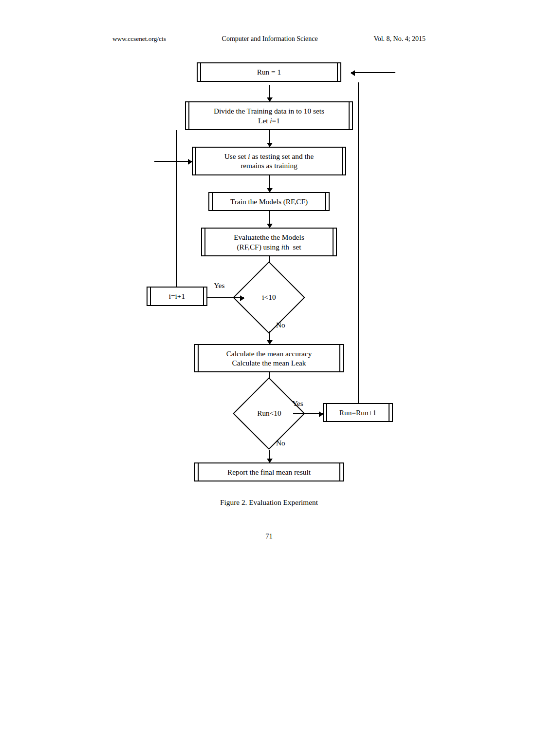www.ccsenet.org/cis Computer and Information Science Vol. 8, No. 4; 2015
Run = 1
Divide the Training data in to 10 sets
Let i=1
Use set i as testing set and the
remains as training
Train the Models (RF,CF)
Evaluatethe the Models
(RF,CF) using ith set
i<10
Yes
i=i+1
No
Calculate the mean accuracy
Calculate the mean Leak
Run<10
Yes
Run=Run+1
No
Report the final mean result
Figure 2. Evaluation Experiment
71